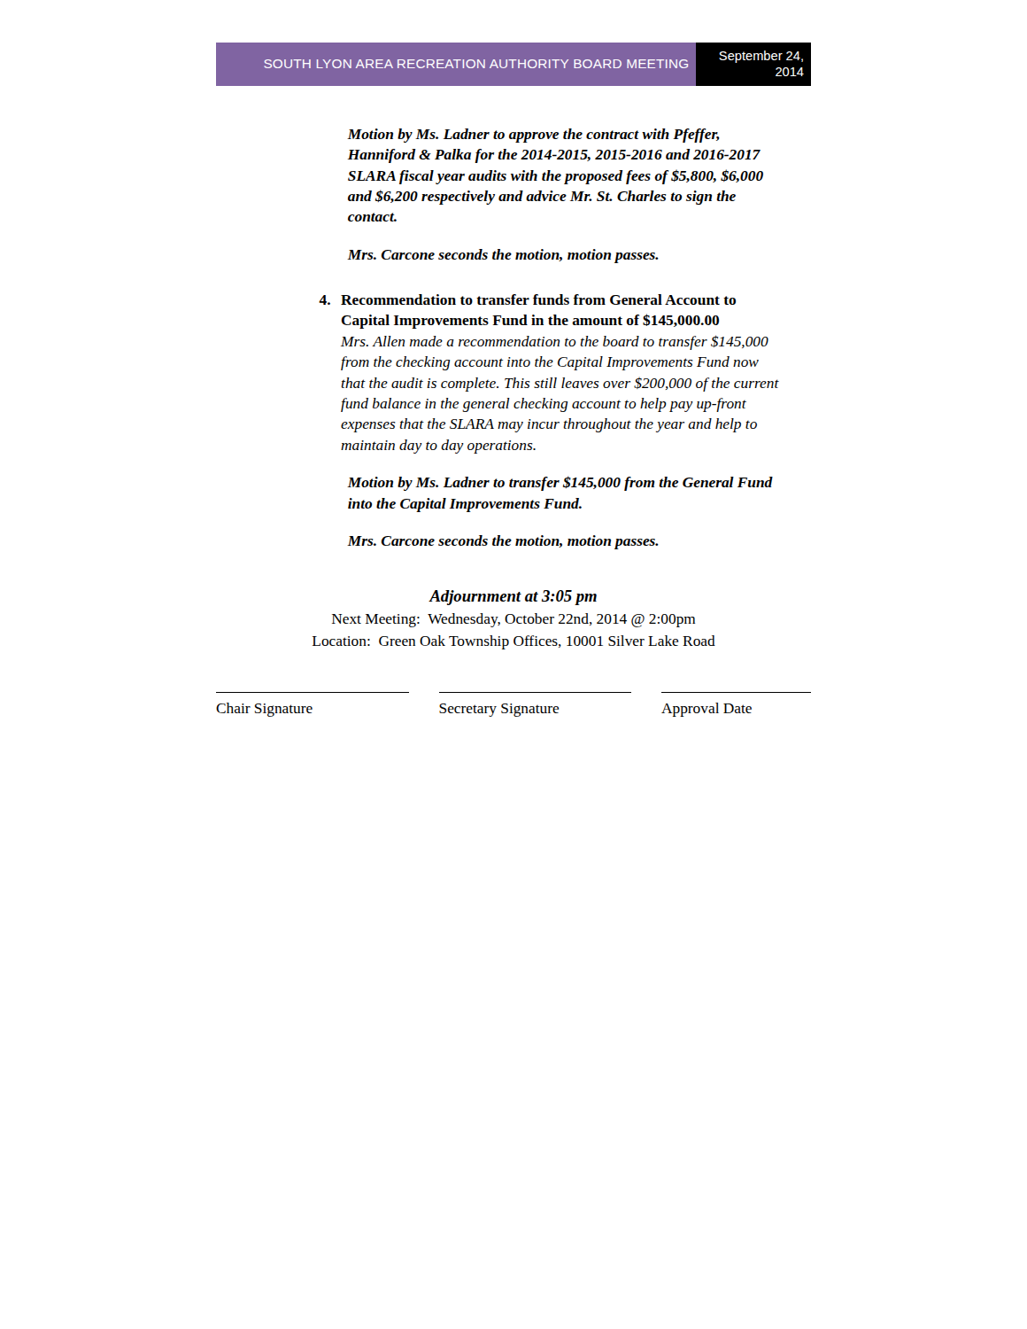SOUTH LYON AREA RECREATION AUTHORITY BOARD MEETING
September 24,
2014
Motion by Ms. Ladner to approve the contract with Pfeffer, Hanniford & Palka for the 2014-2015, 2015-2016 and 2016-2017 SLARA fiscal year audits with the proposed fees of $5,800, $6,000 and $6,200 respectively and advice Mr. St. Charles to sign the contact.
Mrs. Carcone seconds the motion, motion passes.
4.
Recommendation to transfer funds from General Account to Capital Improvements Fund in the amount of $145,000.00
Mrs. Allen made a recommendation to the board to transfer $145,000 from the checking account into the Capital Improvements Fund now that the audit is complete. This still leaves over $200,000 of the current fund balance in the general checking account to help pay up-front expenses that the SLARA may incur throughout the year and help to maintain day to day operations.
Motion by Ms. Ladner to transfer $145,000 from the General Fund into the Capital Improvements Fund.
Mrs. Carcone seconds the motion, motion passes.
Adjournment at 3:05 pm
Next Meeting: Wednesday, October 22nd, 2014 @ 2:00pm
Location: Green Oak Township Offices, 10001 Silver Lake Road
Chair Signature
Secretary Signature
Approval Date